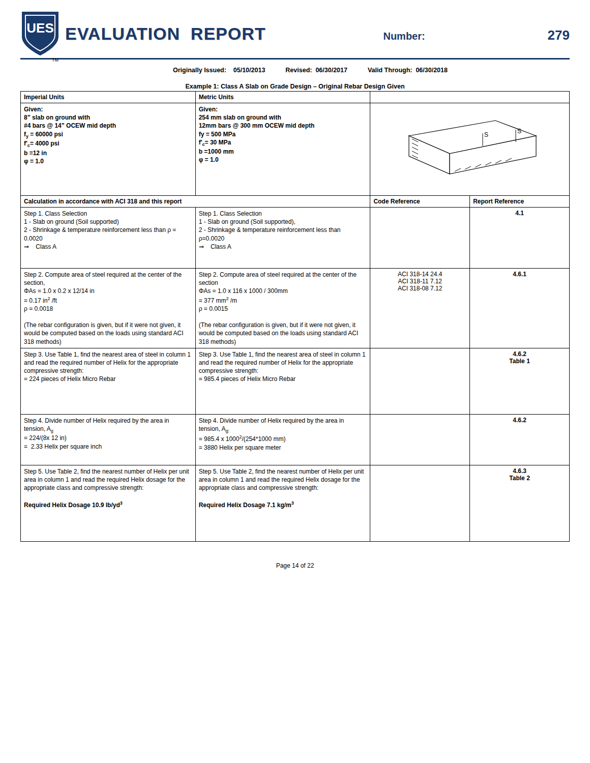UES
EVALUATION REPORT
Number:
279
TM
Originally Issued: 05/10/2013 Revised: 06/30/2017 Valid Through: 06/30/2018
Example 1: Class A Slab on Grade Design – Original Rebar Design Given
| Imperial Units | Metric Units | |
| Given: 8” slab on ground with #4 bars @ 14” OCEW mid depth f y = 60000 psi f' c = 4000 psi b =12 in φ = 1.0 | Given: 254 mm slab on ground with 12mm bars @ 300 mm OCEW mid depth fy = 500 MPa f' c = 30 MPa b =1000 mm φ = 1.0 | S S |
| Calculation in accordance with ACI 318 and this report | Code Reference | Report Reference |
| Step 1. Class Selection 1 - Slab on ground (Soil supported) 2 - Shrinkage & temperature reinforcement less than ρ = 0.0020 ⇒ Class A | Step 1. Class Selection 1 - Slab on ground (Soil supported), 2 - Shrinkage & temperature reinforcement less than ρ=0.0020 ⇒ Class A | | 4.1 |
| Step 2. Compute area of steel required at the center of the section, ΦAs = 1.0 x 0.2 x 12/14 in = 0.17 in 2 /ft ρ = 0.0018 (The rebar configuration is given, but if it were not given, it would be computed based on the loads using standard ACI 318 methods) | Step 2. Compute area of steel required at the center of the section ΦAs = 1.0 x 116 x 1000 / 300mm = 377 mm 2 /m ρ = 0.0015 (The rebar configuration is given, but if it were not given, it would be computed based on the loads using standard ACI 318 methods) | ACI 318-14 24.4 ACI 318-11 7.12 ACI 318-08 7.12 | 4.6.1 |
| Step 3. Use Table 1, find the nearest area of steel in column 1 and read the required number of Helix for the appropriate compressive strength: = 224 pieces of Helix Micro Rebar | Step 3. Use Table 1, find the nearest area of steel in column 1 and read the required number of Helix for the appropriate compressive strength: = 985.4 pieces of Helix Micro Rebar | | 4.6.2 Table 1 |
| Step 4. Divide number of Helix required by the area in tension, A g = 224/(8x 12 in) = 2.33 Helix per square inch | Step 4. Divide number of Helix required by the area in tension, A g: = 985.4 x 1000 2 /(254*1000 mm) = 3880 Helix per square meter | | 4.6.2 |
| Step 5. Use Table 2, find the nearest number of Helix per unit area in column 1 and read the required Helix dosage for the appropriate class and compressive strength: Required Helix Dosage 10.9 lb/yd 3 | Step 5. Use Table 2, find the nearest number of Helix per unit area in column 1 and read the required Helix dosage for the appropriate class and compressive strength: Required Helix Dosage 7.1 kg/m 3 | | 4.6.3 Table 2 |
Page 14 of 22